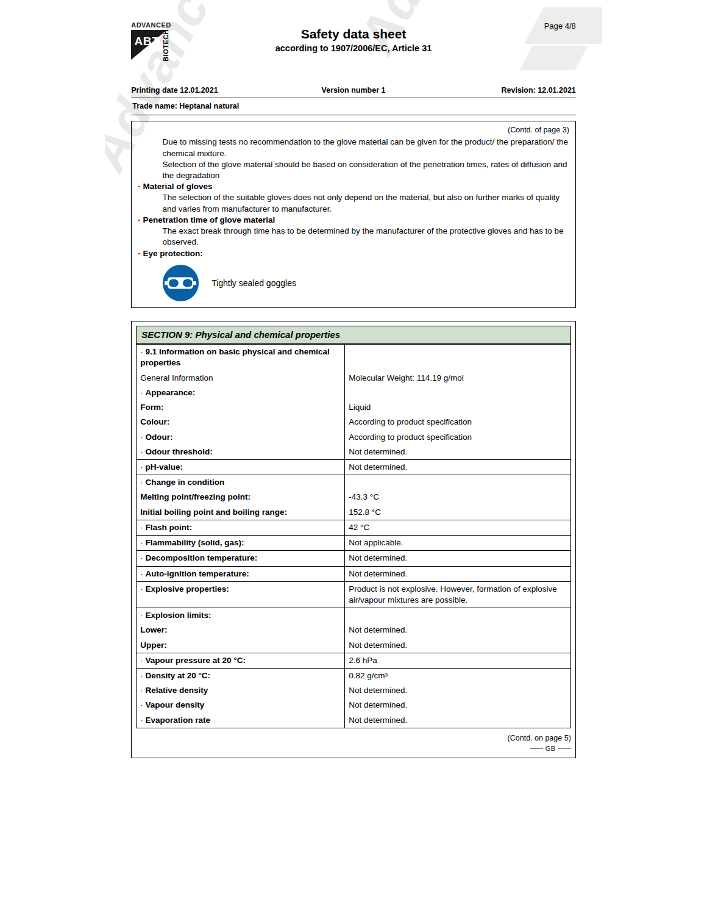Advanced Biotech
Advanced Biotech
ADVANCED
ABT
BIOTECH
Page 4/8
Safety data sheet
according to 1907/2006/EC, Article 31
Printing date 12.01.2021
Version number 1
Revision: 12.01.2021
Trade name: Heptanal natural
(Contd. of page 3)
Due to missing tests no recommendation to the glove material can be given for the product/ the preparation/ the chemical mixture.
Selection of the glove material should be based on consideration of the penetration times, rates of diffusion and the degradation
Material of gloves
The selection of the suitable gloves does not only depend on the material, but also on further marks of quality and varies from manufacturer to manufacturer.
Penetration time of glove material
The exact break through time has to be determined by the manufacturer of the protective gloves and has to be observed.
Eye protection:
Tightly sealed goggles
SECTION 9: Physical and chemical properties
| · 9.1 Information on basic physical and chemical properties | |
| General Information | Molecular Weight: 114.19 g/mol |
| · Appearance: | |
| Form: | Liquid |
| Colour: | According to product specification |
| · Odour: | According to product specification |
| · Odour threshold: | Not determined. |
| · pH-value: | Not determined. |
| · Change in condition | |
| Melting point/freezing point: | -43.3 °C |
| Initial boiling point and boiling range: | 152.8 °C |
| · Flash point: | 42 °C |
| · Flammability (solid, gas): | Not applicable. |
| · Decomposition temperature: | Not determined. |
| · Auto-ignition temperature: | Not determined. |
| · Explosive properties: | Product is not explosive. However, formation of explosive air/vapour mixtures are possible. |
| · Explosion limits: | |
| Lower: | Not determined. |
| Upper: | Not determined. |
| · Vapour pressure at 20 °C: | 2.6 hPa |
| · Density at 20 °C: | 0.82 g/cm³ |
| · Relative density | Not determined. |
| · Vapour density | Not determined. |
| · Evaporation rate | Not determined. |
(Contd. on page 5)
GB